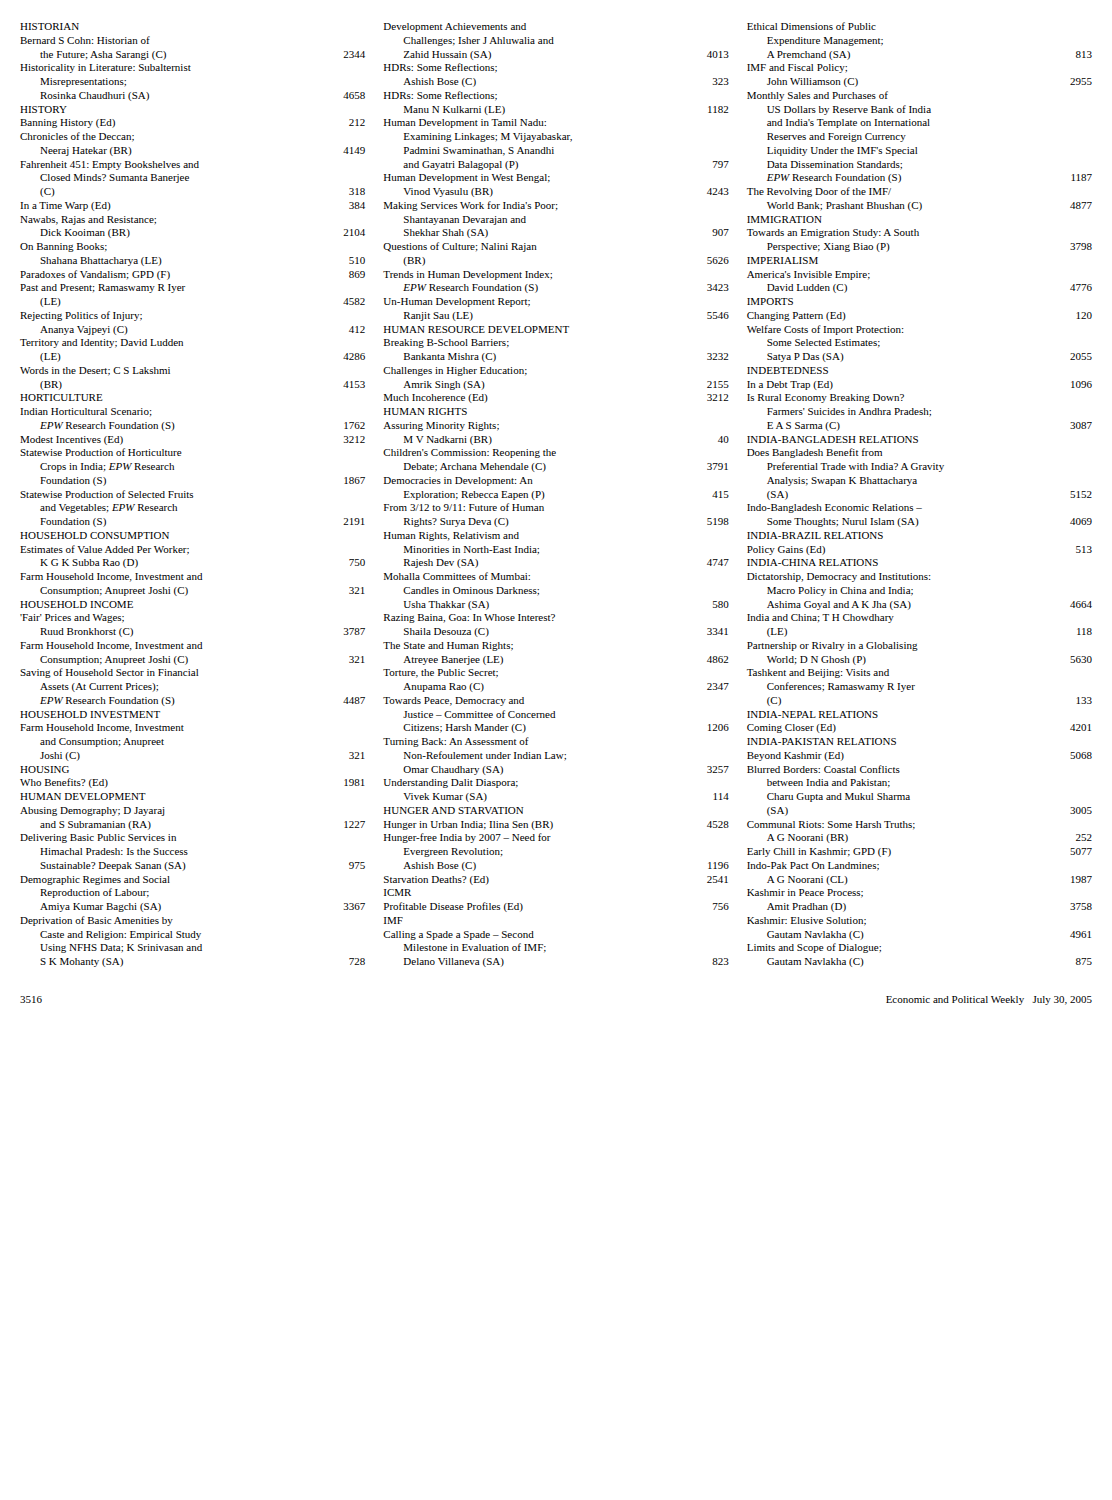HISTORIAN
Bernard S Cohn: Historian of
the Future; Asha Sarangi (C) 2344
Historicality in Literature: Subalternist
Misrepresentations;
Rosinka Chaudhuri (SA) 4658
HISTORY
Banning History (Ed) 212
Chronicles of the Deccan;
Neeraj Hatekar (BR) 4149
Fahrenheit 451: Empty Bookshelves and
Closed Minds? Sumanta Banerjee
(C) 318
In a Time Warp (Ed) 384
Nawabs, Rajas and Resistance;
Dick Kooiman (BR) 2104
On Banning Books;
Shahana Bhattacharya (LE) 510
Paradoxes of Vandalism; GPD (F) 869
Past and Present; Ramaswamy R Iyer
(LE) 4582
Rejecting Politics of Injury;
Ananya Vajpeyi (C) 412
Territory and Identity; David Ludden
(LE) 4286
Words in the Desert; C S Lakshmi
(BR) 4153
HORTICULTURE
Indian Horticultural Scenario;
EPW Research Foundation (S) 1762
Modest Incentives (Ed) 3212
Statewise Production of Horticulture
Crops in India; EPW Research
Foundation (S) 1867
Statewise Production of Selected Fruits
and Vegetables; EPW Research
Foundation (S) 2191
HOUSEHOLD CONSUMPTION
Estimates of Value Added Per Worker;
K G K Subba Rao (D) 750
Farm Household Income, Investment and
Consumption; Anupreet Joshi (C) 321
HOUSEHOLD INCOME
'Fair' Prices and Wages;
Ruud Bronkhorst (C) 3787
Farm Household Income, Investment and
Consumption; Anupreet Joshi (C) 321
Saving of Household Sector in Financial
Assets (At Current Prices);
EPW Research Foundation (S) 4487
HOUSEHOLD INVESTMENT
Farm Household Income, Investment
and Consumption; Anupreet
Joshi (C) 321
HOUSING
Who Benefits? (Ed) 1981
HUMAN DEVELOPMENT
Abusing Demography; D Jayaraj
and S Subramanian (RA) 1227
Delivering Basic Public Services in
Himachal Pradesh: Is the Success
Sustainable? Deepak Sanan (SA) 975
Demographic Regimes and Social
Reproduction of Labour;
Amiya Kumar Bagchi (SA) 3367
Deprivation of Basic Amenities by
Caste and Religion: Empirical Study
Using NFHS Data; K Srinivasan and
S K Mohanty (SA) 728
Development Achievements and
Challenges; Isher J Ahluwalia and
Zahid Hussain (SA) 4013
HDRs: Some Reflections;
Ashish Bose (C) 323
HDRs: Some Reflections;
Manu N Kulkarni (LE) 1182
Human Development in Tamil Nadu:
Examining Linkages; M Vijayabaskar,
Padmini Swaminathan, S Anandhi
and Gayatri Balagopal (P) 797
Human Development in West Bengal;
Vinod Vyasulu (BR) 4243
Making Services Work for India's Poor;
Shantayanan Devarajan and
Shekhar Shah (SA) 907
Questions of Culture; Nalini Rajan
(BR) 5626
Trends in Human Development Index;
EPW Research Foundation (S) 3423
Un-Human Development Report;
Ranjit Sau (LE) 5546
HUMAN RESOURCE DEVELOPMENT
Breaking B-School Barriers;
Bankanta Mishra (C) 3232
Challenges in Higher Education;
Amrik Singh (SA) 2155
Much Incoherence (Ed) 3212
HUMAN RIGHTS
Assuring Minority Rights;
M V Nadkarni (BR) 40
Children's Commission: Reopening the
Debate; Archana Mehendale (C) 3791
Democracies in Development: An
Exploration; Rebecca Eapen (P) 415
From 3/12 to 9/11: Future of Human
Rights? Surya Deva (C) 5198
Human Rights, Relativism and
Minorities in North-East India;
Rajesh Dev (SA) 4747
Mohalla Committees of Mumbai:
Candles in Ominous Darkness;
Usha Thakkar (SA) 580
Razing Baina, Goa: In Whose Interest?
Shaila Desouza (C) 3341
The State and Human Rights;
Atreyee Banerjee (LE) 4862
Torture, the Public Secret;
Anupama Rao (C) 2347
Towards Peace, Democracy and
Justice – Committee of Concerned
Citizens; Harsh Mander (C) 1206
Turning Back: An Assessment of
Non-Refoulement under Indian Law;
Omar Chaudhary (SA) 3257
Understanding Dalit Diaspora;
Vivek Kumar (SA) 114
HUNGER AND STARVATION
Hunger in Urban India; Ilina Sen (BR) 4528
Hunger-free India by 2007 – Need for
Evergreen Revolution;
Ashish Bose (C) 1196
Starvation Deaths? (Ed) 2541
ICMR
Profitable Disease Profiles (Ed) 756
IMF
Calling a Spade a Spade – Second
Milestone in Evaluation of IMF;
Delano Villaneva (SA) 823
Ethical Dimensions of Public
Expenditure Management;
A Premchand (SA) 813
IMF and Fiscal Policy;
John Williamson (C) 2955
Monthly Sales and Purchases of
US Dollars by Reserve Bank of India
and India's Template on International
Reserves and Foreign Currency
Liquidity Under the IMF's Special
Data Dissemination Standards;
EPW Research Foundation (S) 1187
The Revolving Door of the IMF/
World Bank; Prashant Bhushan (C) 4877
IMMIGRATION
Towards an Emigration Study: A South
Perspective; Xiang Biao (P) 3798
IMPERIALISM
America's Invisible Empire;
David Ludden (C) 4776
IMPORTS
Changing Pattern (Ed) 120
Welfare Costs of Import Protection:
Some Selected Estimates;
Satya P Das (SA) 2055
INDEBTEDNESS
In a Debt Trap (Ed) 1096
Is Rural Economy Breaking Down?
Farmers' Suicides in Andhra Pradesh;
E A S Sarma (C) 3087
INDIA-BANGLADESH RELATIONS
Does Bangladesh Benefit from
Preferential Trade with India? A Gravity
Analysis; Swapan K Bhattacharya
(SA) 5152
Indo-Bangladesh Economic Relations –
Some Thoughts; Nurul Islam (SA) 4069
INDIA-BRAZIL RELATIONS
Policy Gains (Ed) 513
INDIA-CHINA RELATIONS
Dictatorship, Democracy and Institutions:
Macro Policy in China and India;
Ashima Goyal and A K Jha (SA) 4664
India and China; T H Chowdhary
(LE) 118
Partnership or Rivalry in a Globalising
World; D N Ghosh (P) 5630
Tashkent and Beijing: Visits and
Conferences; Ramaswamy R Iyer
(C) 133
INDIA-NEPAL RELATIONS
Coming Closer (Ed) 4201
INDIA-PAKISTAN RELATIONS
Beyond Kashmir (Ed) 5068
Blurred Borders: Coastal Conflicts
between India and Pakistan;
Charu Gupta and Mukul Sharma
(SA) 3005
Communal Riots: Some Harsh Truths;
A G Noorani (BR) 252
Early Chill in Kashmir; GPD (F) 5077
Indo-Pak Pact On Landmines;
A G Noorani (CL) 1987
Kashmir in Peace Process;
Amit Pradhan (D) 3758
Kashmir: Elusive Solution;
Gautam Navlakha (C) 4961
Limits and Scope of Dialogue;
Gautam Navlakha (C) 875
3516 Economic and Political Weekly July 30, 2005